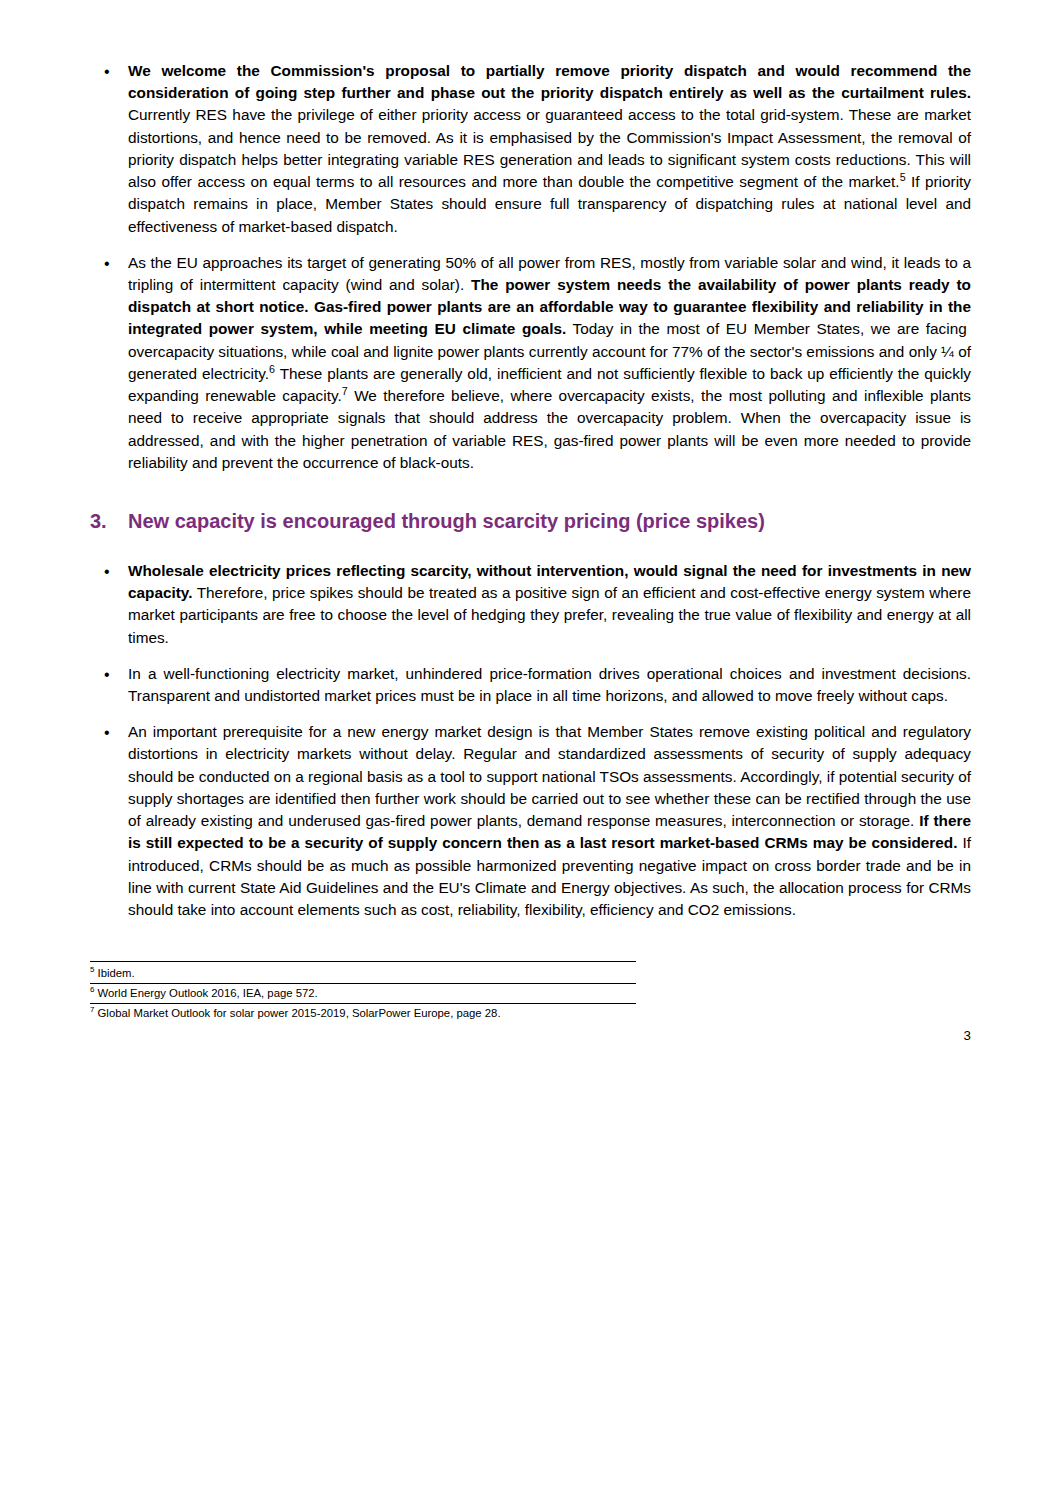We welcome the Commission's proposal to partially remove priority dispatch and would recommend the consideration of going step further and phase out the priority dispatch entirely as well as the curtailment rules. Currently RES have the privilege of either priority access or guaranteed access to the total grid-system. These are market distortions, and hence need to be removed. As it is emphasised by the Commission's Impact Assessment, the removal of priority dispatch helps better integrating variable RES generation and leads to significant system costs reductions. This will also offer access on equal terms to all resources and more than double the competitive segment of the market.5 If priority dispatch remains in place, Member States should ensure full transparency of dispatching rules at national level and effectiveness of market-based dispatch.
As the EU approaches its target of generating 50% of all power from RES, mostly from variable solar and wind, it leads to a tripling of intermittent capacity (wind and solar). The power system needs the availability of power plants ready to dispatch at short notice. Gas-fired power plants are an affordable way to guarantee flexibility and reliability in the integrated power system, while meeting EU climate goals. Today in the most of EU Member States, we are facing overcapacity situations, while coal and lignite power plants currently account for 77% of the sector's emissions and only ¼ of generated electricity.6 These plants are generally old, inefficient and not sufficiently flexible to back up efficiently the quickly expanding renewable capacity.7 We therefore believe, where overcapacity exists, the most polluting and inflexible plants need to receive appropriate signals that should address the overcapacity problem. When the overcapacity issue is addressed, and with the higher penetration of variable RES, gas-fired power plants will be even more needed to provide reliability and prevent the occurrence of black-outs.
3. New capacity is encouraged through scarcity pricing (price spikes)
Wholesale electricity prices reflecting scarcity, without intervention, would signal the need for investments in new capacity. Therefore, price spikes should be treated as a positive sign of an efficient and cost-effective energy system where market participants are free to choose the level of hedging they prefer, revealing the true value of flexibility and energy at all times.
In a well-functioning electricity market, unhindered price-formation drives operational choices and investment decisions. Transparent and undistorted market prices must be in place in all time horizons, and allowed to move freely without caps.
An important prerequisite for a new energy market design is that Member States remove existing political and regulatory distortions in electricity markets without delay. Regular and standardized assessments of security of supply adequacy should be conducted on a regional basis as a tool to support national TSOs assessments. Accordingly, if potential security of supply shortages are identified then further work should be carried out to see whether these can be rectified through the use of already existing and underused gas-fired power plants, demand response measures, interconnection or storage. If there is still expected to be a security of supply concern then as a last resort market-based CRMs may be considered. If introduced, CRMs should be as much as possible harmonized preventing negative impact on cross border trade and be in line with current State Aid Guidelines and the EU's Climate and Energy objectives. As such, the allocation process for CRMs should take into account elements such as cost, reliability, flexibility, efficiency and CO2 emissions.
5 Ibidem.
6 World Energy Outlook 2016, IEA, page 572.
7 Global Market Outlook for solar power 2015-2019, SolarPower Europe, page 28.
3